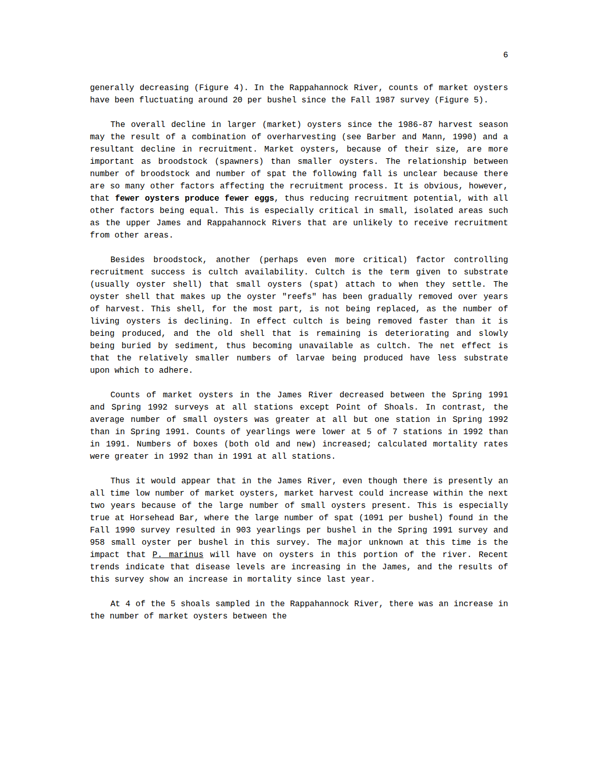6
generally decreasing (Figure 4). In the Rappahannock River, counts of market oysters have been fluctuating around 20 per bushel since the Fall 1987 survey (Figure 5).
The overall decline in larger (market) oysters since the 1986-87 harvest season may the result of a combination of overharvesting (see Barber and Mann, 1990) and a resultant decline in recruitment. Market oysters, because of their size, are more important as broodstock (spawners) than smaller oysters. The relationship between number of broodstock and number of spat the following fall is unclear because there are so many other factors affecting the recruitment process. It is obvious, however, that fewer oysters produce fewer eggs, thus reducing recruitment potential, with all other factors being equal. This is especially critical in small, isolated areas such as the upper James and Rappahannock Rivers that are unlikely to receive recruitment from other areas.
Besides broodstock, another (perhaps even more critical) factor controlling recruitment success is cultch availability. Cultch is the term given to substrate (usually oyster shell) that small oysters (spat) attach to when they settle. The oyster shell that makes up the oyster "reefs" has been gradually removed over years of harvest. This shell, for the most part, is not being replaced, as the number of living oysters is declining. In effect cultch is being removed faster than it is being produced, and the old shell that is remaining is deteriorating and slowly being buried by sediment, thus becoming unavailable as cultch. The net effect is that the relatively smaller numbers of larvae being produced have less substrate upon which to adhere.
Counts of market oysters in the James River decreased between the Spring 1991 and Spring 1992 surveys at all stations except Point of Shoals. In contrast, the average number of small oysters was greater at all but one station in Spring 1992 than in Spring 1991. Counts of yearlings were lower at 5 of 7 stations in 1992 than in 1991. Numbers of boxes (both old and new) increased; calculated mortality rates were greater in 1992 than in 1991 at all stations.
Thus it would appear that in the James River, even though there is presently an all time low number of market oysters, market harvest could increase within the next two years because of the large number of small oysters present. This is especially true at Horsehead Bar, where the large number of spat (1091 per bushel) found in the Fall 1990 survey resulted in 903 yearlings per bushel in the Spring 1991 survey and 958 small oyster per bushel in this survey. The major unknown at this time is the impact that P. marinus will have on oysters in this portion of the river. Recent trends indicate that disease levels are increasing in the James, and the results of this survey show an increase in mortality since last year.
At 4 of the 5 shoals sampled in the Rappahannock River, there was an increase in the number of market oysters between the